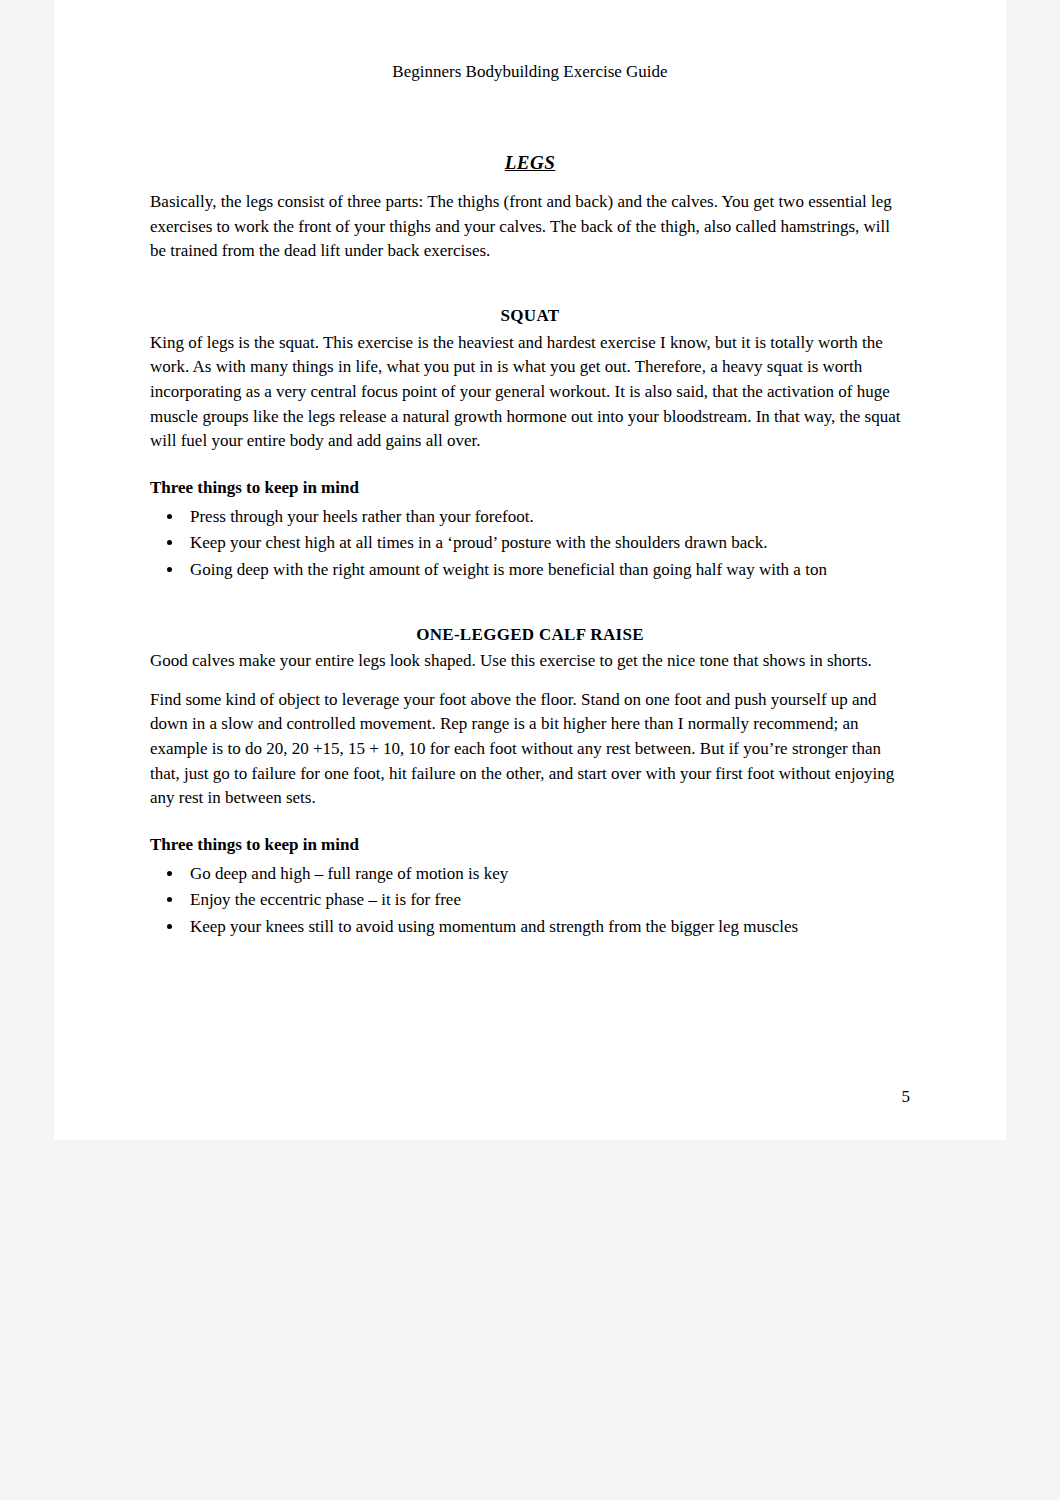Beginners Bodybuilding Exercise Guide
LEGS
Basically, the legs consist of three parts: The thighs (front and back) and the calves. You get two essential leg exercises to work the front of your thighs and your calves. The back of the thigh, also called hamstrings, will be trained from the dead lift under back exercises.
SQUAT
King of legs is the squat. This exercise is the heaviest and hardest exercise I know, but it is totally worth the work. As with many things in life, what you put in is what you get out. Therefore, a heavy squat is worth incorporating as a very central focus point of your general workout. It is also said, that the activation of huge muscle groups like the legs release a natural growth hormone out into your bloodstream. In that way, the squat will fuel your entire body and add gains all over.
Three things to keep in mind
Press through your heels rather than your forefoot.
Keep your chest high at all times in a ‘proud’ posture with the shoulders drawn back.
Going deep with the right amount of weight is more beneficial than going half way with a ton
ONE-LEGGED CALF RAISE
Good calves make your entire legs look shaped. Use this exercise to get the nice tone that shows in shorts.
Find some kind of object to leverage your foot above the floor. Stand on one foot and push yourself up and down in a slow and controlled movement. Rep range is a bit higher here than I normally recommend; an example is to do 20, 20 +15, 15 + 10, 10 for each foot without any rest between. But if you’re stronger than that, just go to failure for one foot, hit failure on the other, and start over with your first foot without enjoying any rest in between sets.
Three things to keep in mind
Go deep and high – full range of motion is key
Enjoy the eccentric phase – it is for free
Keep your knees still to avoid using momentum and strength from the bigger leg muscles
5